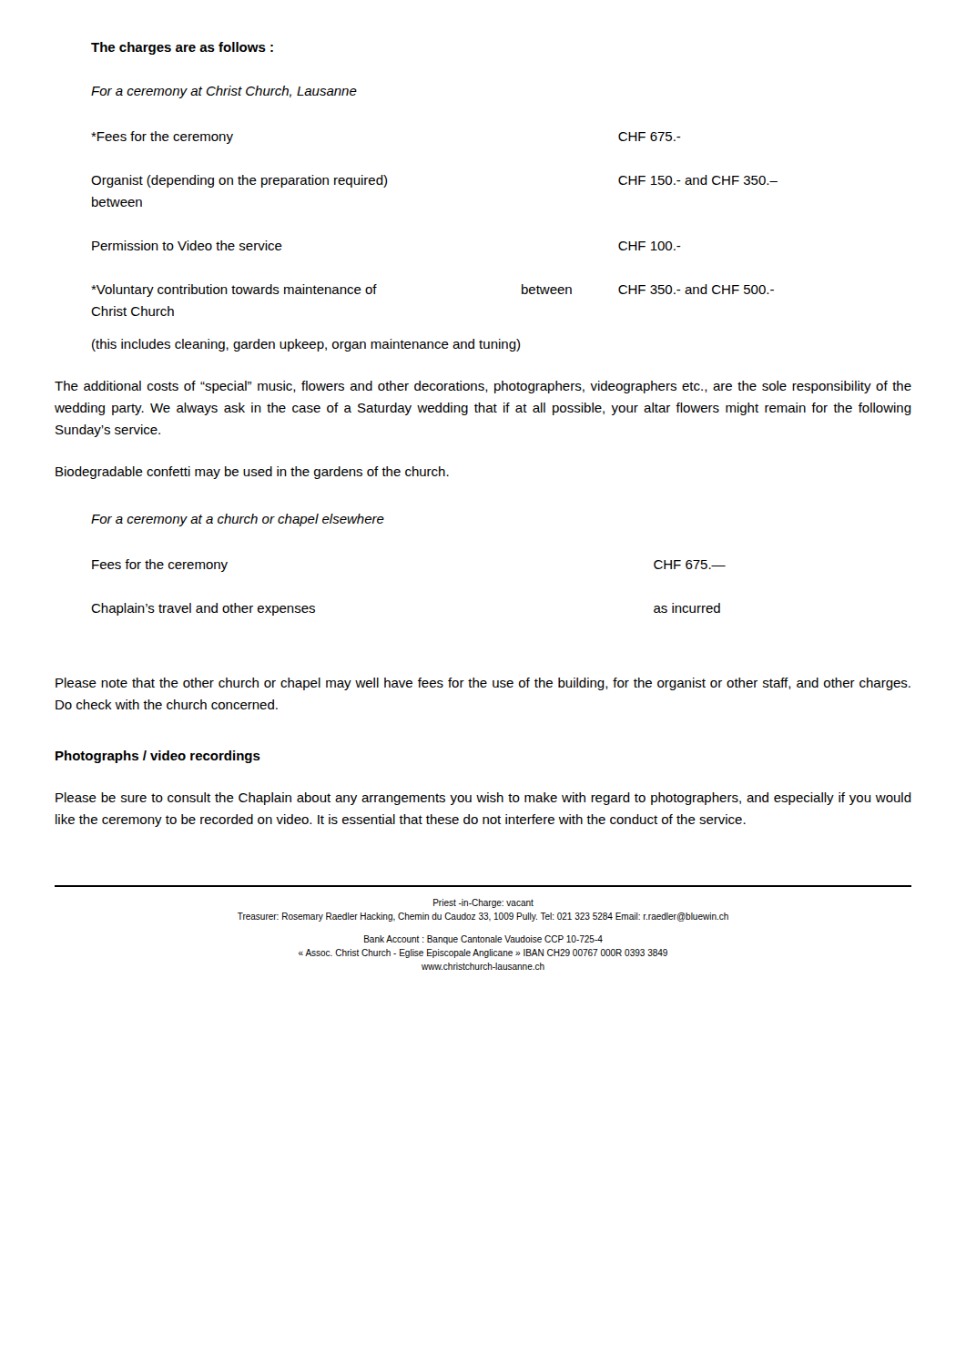The charges are as follows :
For a ceremony at Christ Church, Lausanne
| *Fees for the ceremony | | CHF 675.- |
| Organist (depending on the preparation required) between | | CHF 150.- and CHF 350.– |
| Permission to Video the service | | CHF 100.- |
| *Voluntary contribution towards maintenance of Christ Church | between | CHF 350.- and CHF 500.- |
(this includes cleaning, garden upkeep, organ maintenance and tuning)
The additional costs of “special” music, flowers and other decorations, photographers, videographers etc., are the sole responsibility of the wedding party. We always ask in the case of a Saturday wedding that if at all possible, your altar flowers might remain for the following Sunday’s service.
Biodegradable confetti may be used in the gardens of the church.
For a ceremony at a church or chapel elsewhere
| Fees for the ceremony | | CHF 675.— |
| Chaplain’s travel and other expenses | | as incurred |
Please note that the other church or chapel may well have fees for the use of the building, for the organist or other staff, and other charges. Do check with the church concerned.
Photographs / video recordings
Please be sure to consult the Chaplain about any arrangements you wish to make with regard to photographers, and especially if you would like the ceremony to be recorded on video. It is essential that these do not interfere with the conduct of the service.
Priest -in-Charge: vacant
Treasurer: Rosemary Raedler Hacking, Chemin du Caudoz 33, 1009 Pully. Tel: 021 323 5284 Email: r.raedler@bluewin.ch
Bank Account : Banque Cantonale Vaudoise CCP 10-725-4
« Assoc. Christ Church - Eglise Episcopale Anglicane » IBAN CH29 00767 000R 0393 3849
www.christchurch-lausanne.ch